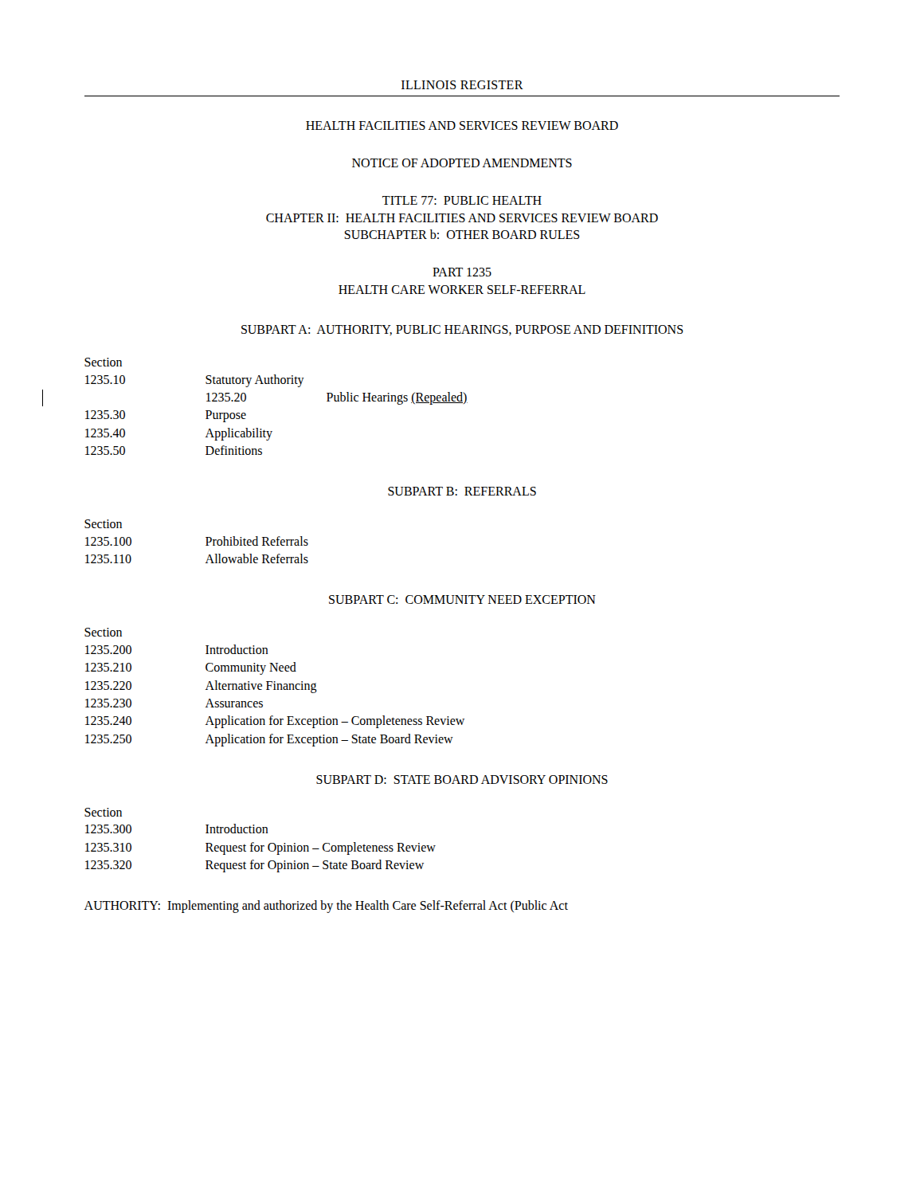ILLINOIS REGISTER
HEALTH FACILITIES AND SERVICES REVIEW BOARD
NOTICE OF ADOPTED AMENDMENTS
TITLE 77: PUBLIC HEALTH
CHAPTER II: HEALTH FACILITIES AND SERVICES REVIEW BOARD
SUBCHAPTER b: OTHER BOARD RULES
PART 1235
HEALTH CARE WORKER SELF-REFERRAL
SUBPART A: AUTHORITY, PUBLIC HEARINGS, PURPOSE AND DEFINITIONS
Section
| 1235.10 | Statutory Authority |
| 1235.20 | Public Hearings (Repealed) |
| 1235.30 | Purpose |
| 1235.40 | Applicability |
| 1235.50 | Definitions |
SUBPART B: REFERRALS
Section
| 1235.100 | Prohibited Referrals |
| 1235.110 | Allowable Referrals |
SUBPART C: COMMUNITY NEED EXCEPTION
Section
| 1235.200 | Introduction |
| 1235.210 | Community Need |
| 1235.220 | Alternative Financing |
| 1235.230 | Assurances |
| 1235.240 | Application for Exception – Completeness Review |
| 1235.250 | Application for Exception – State Board Review |
SUBPART D: STATE BOARD ADVISORY OPINIONS
Section
| 1235.300 | Introduction |
| 1235.310 | Request for Opinion – Completeness Review |
| 1235.320 | Request for Opinion – State Board Review |
AUTHORITY: Implementing and authorized by the Health Care Self-Referral Act (Public Act